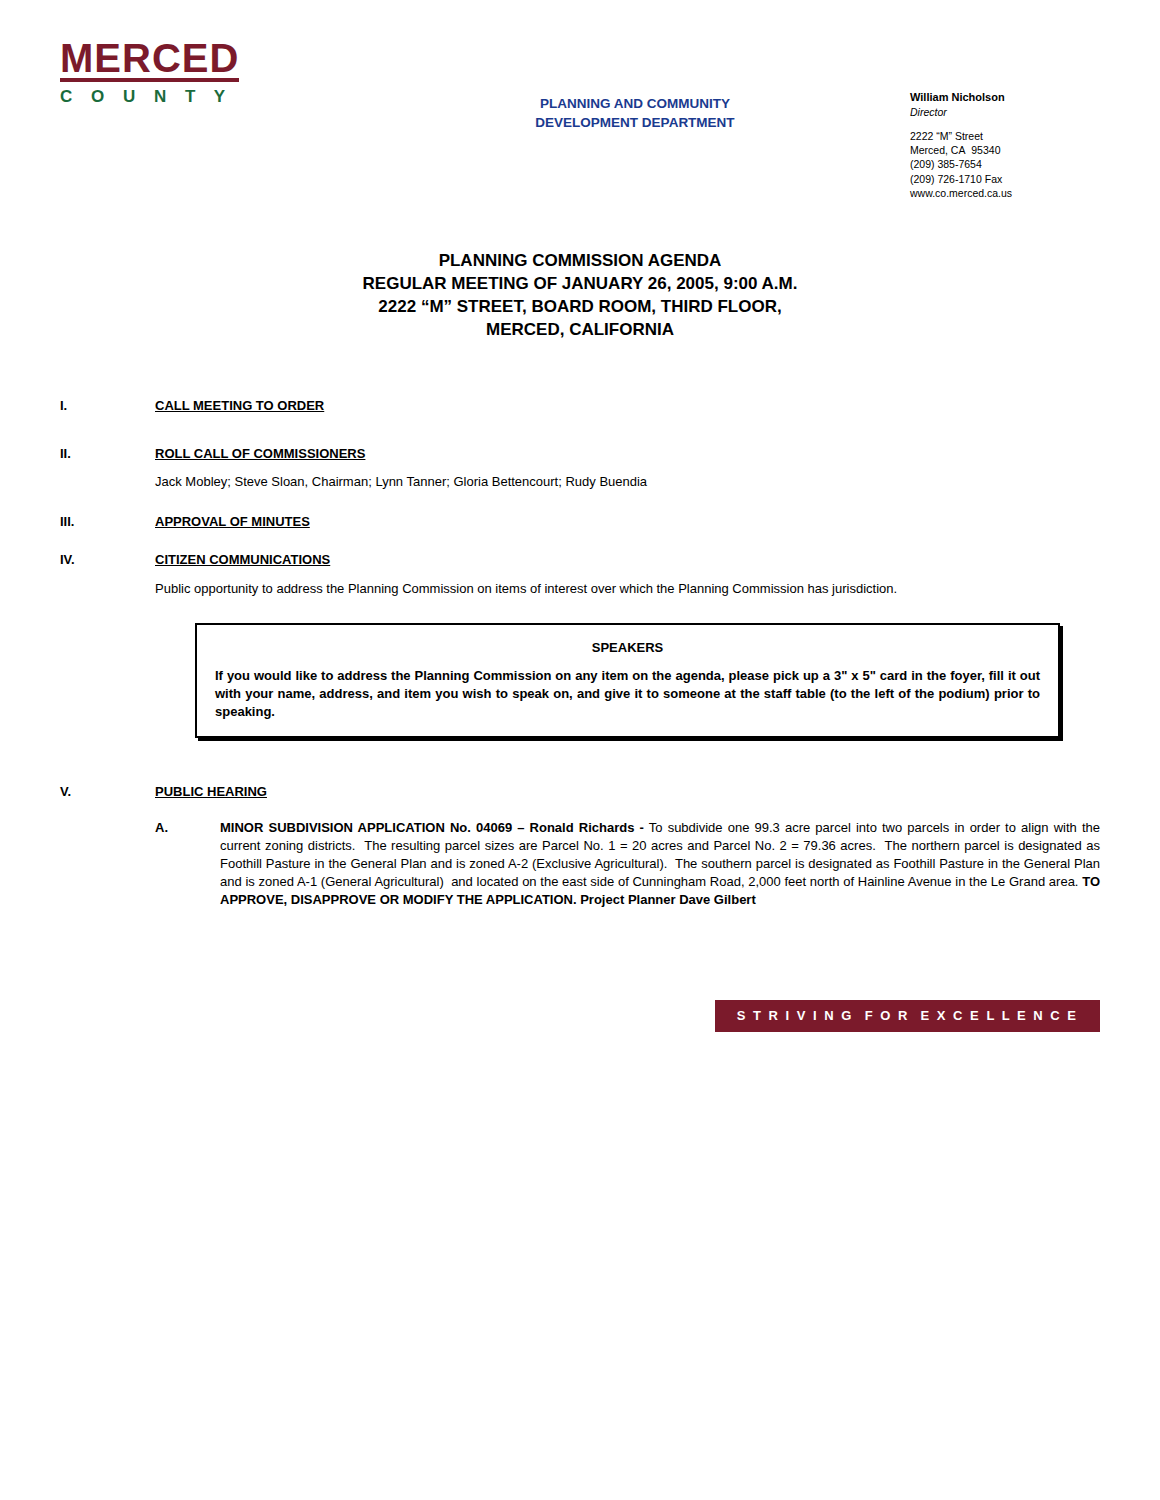MERCED
C O U N T Y
PLANNING AND COMMUNITY
DEVELOPMENT DEPARTMENT
William Nicholson
Director
2222 “M” Street
Merced, CA 95340
(209) 385-7654
(209) 726-1710 Fax
www.co.merced.ca.us
PLANNING COMMISSION AGENDA
REGULAR MEETING OF JANUARY 26, 2005, 9:00 A.M.
2222 “M” STREET, BOARD ROOM, THIRD FLOOR,
MERCED, CALIFORNIA
I.
CALL MEETING TO ORDER
II.
ROLL CALL OF COMMISSIONERS
Jack Mobley; Steve Sloan, Chairman; Lynn Tanner; Gloria Bettencourt; Rudy Buendia
III.
APPROVAL OF MINUTES
IV.
CITIZEN COMMUNICATIONS
Public opportunity to address the Planning Commission on items of interest over which the Planning Commission has jurisdiction.
SPEAKERS
If you would like to address the Planning Commission on any item on the agenda, please pick up a 3" x 5" card in the foyer, fill it out with your name, address, and item you wish to speak on, and give it to someone at the staff table (to the left of the podium) prior to speaking.
V.
PUBLIC HEARING
A.
MINOR SUBDIVISION APPLICATION No. 04069 – Ronald Richards - To subdivide one 99.3 acre parcel into two parcels in order to align with the current zoning districts. The resulting parcel sizes are Parcel No. 1 = 20 acres and Parcel No. 2 = 79.36 acres. The northern parcel is designated as Foothill Pasture in the General Plan and is zoned A-2 (Exclusive Agricultural). The southern parcel is designated as Foothill Pasture in the General Plan and is zoned A-1 (General Agricultural) and located on the east side of Cunningham Road, 2,000 feet north of Hainline Avenue in the Le Grand area. TO APPROVE, DISAPPROVE OR MODIFY THE APPLICATION. Project Planner Dave Gilbert
S T R I V I N G F O R E X C E L L E N C E